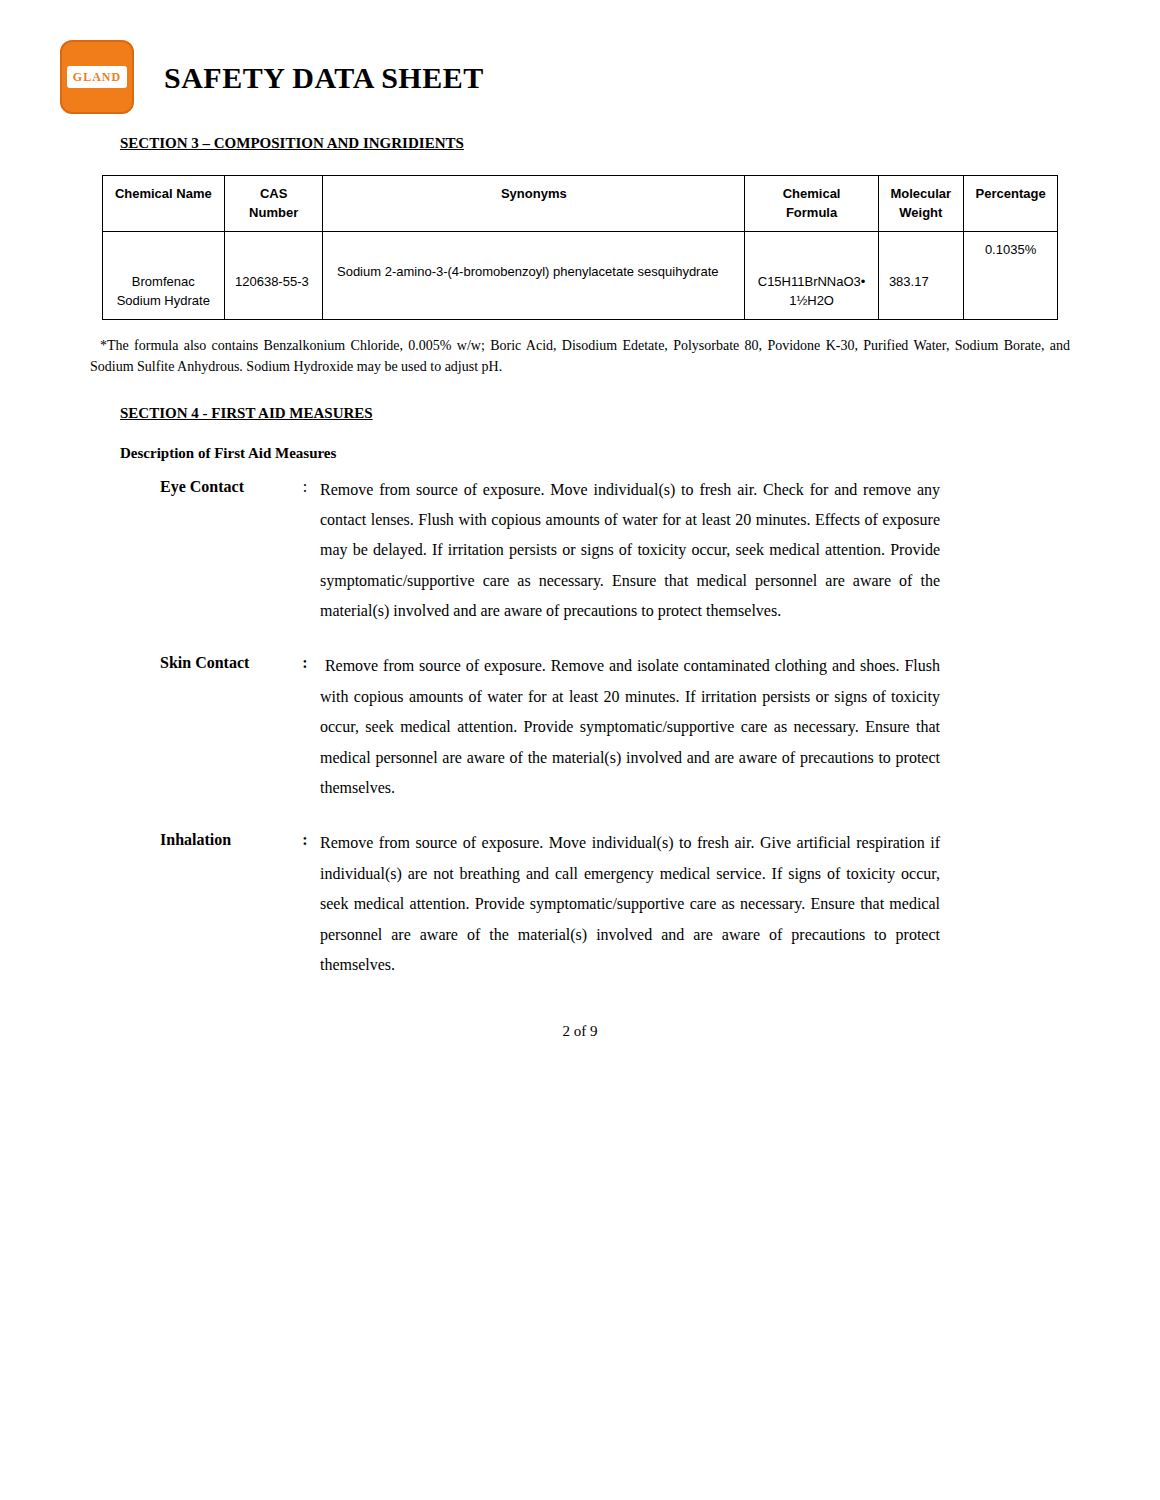GLAND
SAFETY DATA SHEET
SECTION 3 – COMPOSITION AND INGRIDIENTS
| Chemical Name | CAS Number | Synonyms | Chemical Formula | Molecular Weight | Percentage |
| --- | --- | --- | --- | --- | --- |
| Bromfenac Sodium Hydrate | 120638-55-3 | Sodium 2-amino-3-(4-bromobenzoyl) phenylacetate sesquihydrate | C15H11BrNNaO3• 1½H2O | 383.17 | 0.1035% |
*The formula also contains Benzalkonium Chloride, 0.005% w/w; Boric Acid, Disodium Edetate, Polysorbate 80, Povidone K-30, Purified Water, Sodium Borate, and Sodium Sulfite Anhydrous. Sodium Hydroxide may be used to adjust pH.
SECTION 4 - FIRST AID MEASURES
Description of First Aid Measures
Eye Contact
:
Remove from source of exposure. Move individual(s) to fresh air. Check for and remove any contact lenses. Flush with copious amounts of water for at least 20 minutes. Effects of exposure may be delayed. If irritation persists or signs of toxicity occur, seek medical attention. Provide symptomatic/supportive care as necessary. Ensure that medical personnel are aware of the material(s) involved and are aware of precautions to protect themselves.
Skin Contact
:
Remove from source of exposure. Remove and isolate contaminated clothing and shoes. Flush with copious amounts of water for at least 20 minutes. If irritation persists or signs of toxicity occur, seek medical attention. Provide symptomatic/supportive care as necessary. Ensure that medical personnel are aware of the material(s) involved and are aware of precautions to protect themselves.
Inhalation
:
Remove from source of exposure. Move individual(s) to fresh air. Give artificial respiration if individual(s) are not breathing and call emergency medical service. If signs of toxicity occur, seek medical attention. Provide symptomatic/supportive care as necessary. Ensure that medical personnel are aware of the material(s) involved and are aware of precautions to protect themselves.
2 of 9